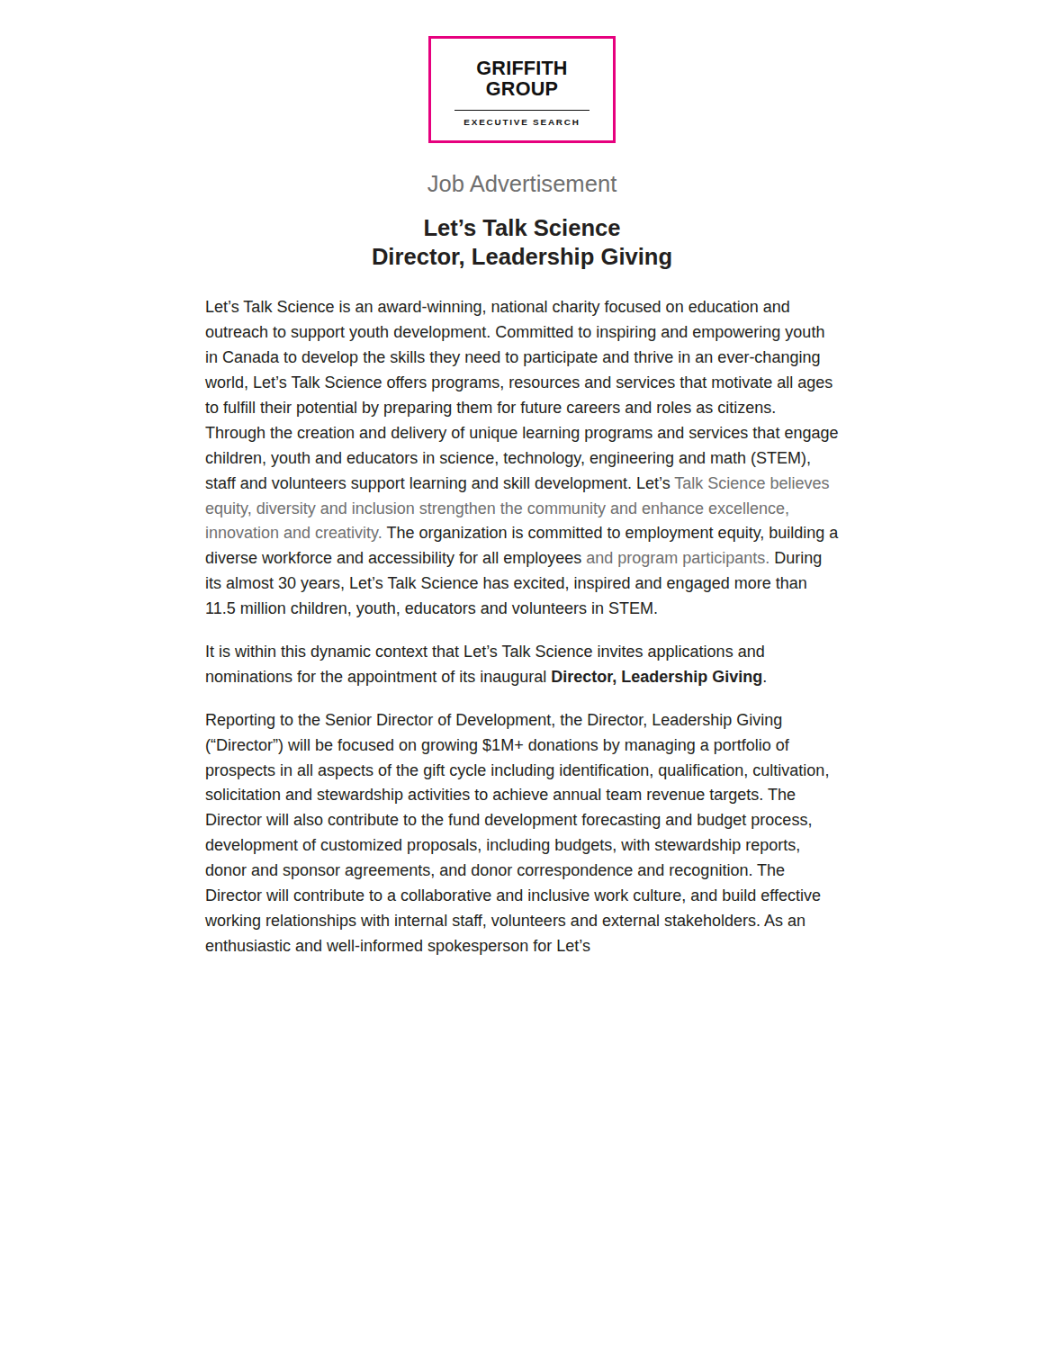Griffith
Group
Executive Search
Job Advertisement
Let’s Talk Science Director, Leadership Giving
Let’s Talk Science is an award-winning, national charity focused on education and outreach to support youth development. Committed to inspiring and empowering youth in Canada to develop the skills they need to participate and thrive in an ever-changing world, Let’s Talk Science offers programs, resources and services that motivate all ages to fulfill their potential by preparing them for future careers and roles as citizens. Through the creation and delivery of unique learning programs and services that engage children, youth and educators in science, technology, engineering and math (STEM), staff and volunteers support learning and skill development. Let’s Talk Science believes equity, diversity and inclusion strengthen the community and enhance excellence, innovation and creativity. The organization is committed to employment equity, building a diverse workforce and accessibility for all employees and program participants. During its almost 30 years, Let’s Talk Science has excited, inspired and engaged more than 11.5 million children, youth, educators and volunteers in STEM.
It is within this dynamic context that Let’s Talk Science invites applications and nominations for the appointment of its inaugural Director, Leadership Giving.
Reporting to the Senior Director of Development, the Director, Leadership Giving (“Director”) will be focused on growing $1M+ donations by managing a portfolio of prospects in all aspects of the gift cycle including identification, qualification, cultivation, solicitation and stewardship activities to achieve annual team revenue targets. The Director will also contribute to the fund development forecasting and budget process, development of customized proposals, including budgets, with stewardship reports, donor and sponsor agreements, and donor correspondence and recognition. The Director will contribute to a collaborative and inclusive work culture, and build effective working relationships with internal staff, volunteers and external stakeholders. As an enthusiastic and well-informed spokesperson for Let’s